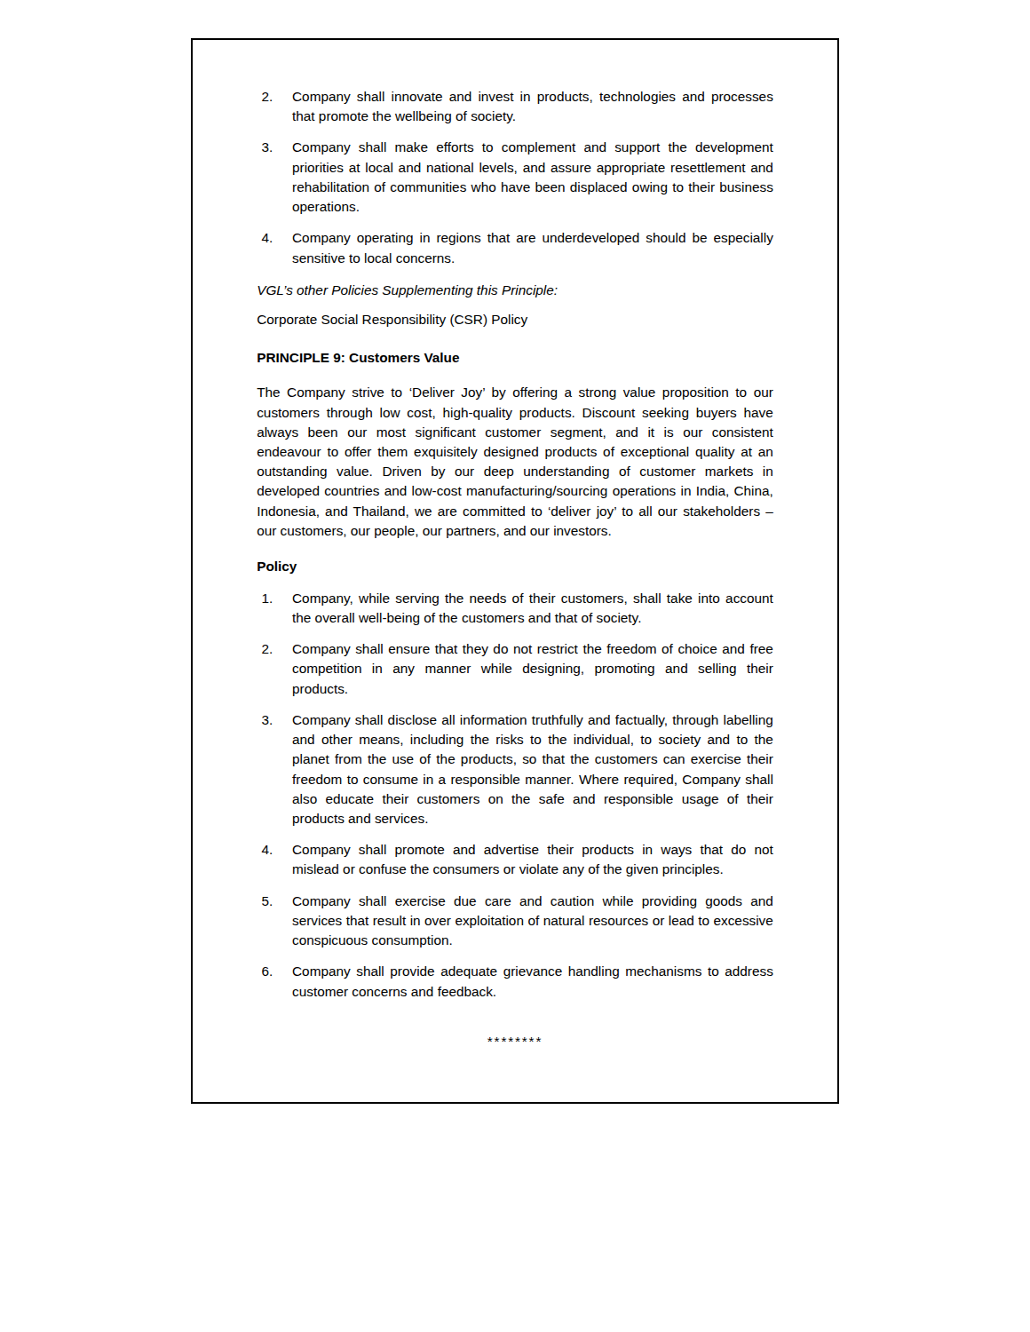Company shall innovate and invest in products, technologies and processes that promote the wellbeing of society.
Company shall make efforts to complement and support the development priorities at local and national levels, and assure appropriate resettlement and rehabilitation of communities who have been displaced owing to their business operations.
Company operating in regions that are underdeveloped should be especially sensitive to local concerns.
VGL’s other Policies Supplementing this Principle:
Corporate Social Responsibility (CSR) Policy
PRINCIPLE 9: Customers Value
The Company strive to ‘Deliver Joy’ by offering a strong value proposition to our customers through low cost, high-quality products. Discount seeking buyers have always been our most significant customer segment, and it is our consistent endeavour to offer them exquisitely designed products of exceptional quality at an outstanding value. Driven by our deep understanding of customer markets in developed countries and low-cost manufacturing/sourcing operations in India, China, Indonesia, and Thailand, we are committed to ‘deliver joy’ to all our stakeholders – our customers, our people, our partners, and our investors.
Policy
Company, while serving the needs of their customers, shall take into account the overall well-being of the customers and that of society.
Company shall ensure that they do not restrict the freedom of choice and free competition in any manner while designing, promoting and selling their products.
Company shall disclose all information truthfully and factually, through labelling and other means, including the risks to the individual, to society and to the planet from the use of the products, so that the customers can exercise their freedom to consume in a responsible manner. Where required, Company shall also educate their customers on the safe and responsible usage of their products and services.
Company shall promote and advertise their products in ways that do not mislead or confuse the consumers or violate any of the given principles.
Company shall exercise due care and caution while providing goods and services that result in over exploitation of natural resources or lead to excessive conspicuous consumption.
Company shall provide adequate grievance handling mechanisms to address customer concerns and feedback.
********